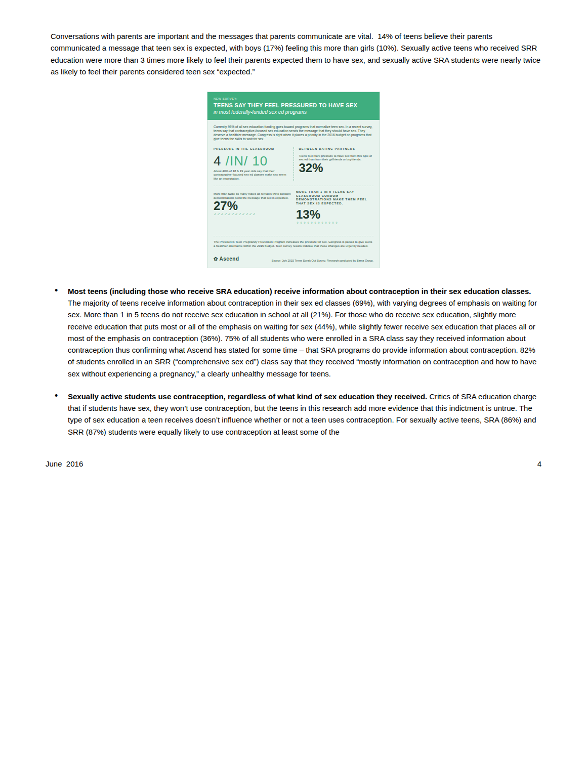Conversations with parents are important and the messages that parents communicate are vital. 14% of teens believe their parents communicated a message that teen sex is expected, with boys (17%) feeling this more than girls (10%). Sexually active teens who received SRR education were more than 3 times more likely to feel their parents expected them to have sex, and sexually active SRA students were nearly twice as likely to feel their parents considered teen sex “expected.”
New Survey:
Teens say they feel pressured to have sex
in most federally-funded sex ed programs
Currently 95% of all sex education funding goes toward programs that normalize teen sex. In a recent survey, teens say that contraceptive-focused sex education sends the message that they should have sex. They deserve a healthier message. Congress is right when it places a priority in the 2016 budget on programs that give teens the skills to wait for sex.
Pressure in the classroom
4 /IN/ 10
About 40% of 18 & 19 year olds say that their contraceptive-focused sex ed classes make sex seem like an expectation.
Between dating partners
Teens feel more pressure to have sex from this type of sex ed than from their girlfriends or boyfriends.
32%
More than twice as many males as females think condom demonstrations send the message that sex is expected.
27%
♂♂♂♂♂♂♂♂♂♂♂♂
More than 1 in 5 teens say classroom condom demonstrations make them feel that sex is expected.
13%
♀♀♀♀♀♀♀♀♀♀♀♀
The President’s Teen Pregnancy Prevention Program increases the pressure for sex. Congress is poised to give teens a healthier alternative within the 2016 budget. Teen survey results indicate that these changes are urgently needed.
✿ Ascend
Source: July 2015 Teens Speak Out Survey. Research conducted by Barna Group.
Most teens (including those who receive SRA education) receive information about contraception in their sex education classes. The majority of teens receive information about contraception in their sex ed classes (69%), with varying degrees of emphasis on waiting for sex. More than 1 in 5 teens do not receive sex education in school at all (21%). For those who do receive sex education, slightly more receive education that puts most or all of the emphasis on waiting for sex (44%), while slightly fewer receive sex education that places all or most of the emphasis on contraception (36%). 75% of all students who were enrolled in a SRA class say they received information about contraception thus confirming what Ascend has stated for some time – that SRA programs do provide information about contraception. 82% of students enrolled in an SRR (“comprehensive sex ed”) class say that they received “mostly information on contraception and how to have sex without experiencing a pregnancy,” a clearly unhealthy message for teens.
Sexually active students use contraception, regardless of what kind of sex education they received. Critics of SRA education charge that if students have sex, they won’t use contraception, but the teens in this research add more evidence that this indictment is untrue. The type of sex education a teen receives doesn’t influence whether or not a teen uses contraception. For sexually active teens, SRA (86%) and SRR (87%) students were equally likely to use contraception at least some of the
June 2016 4